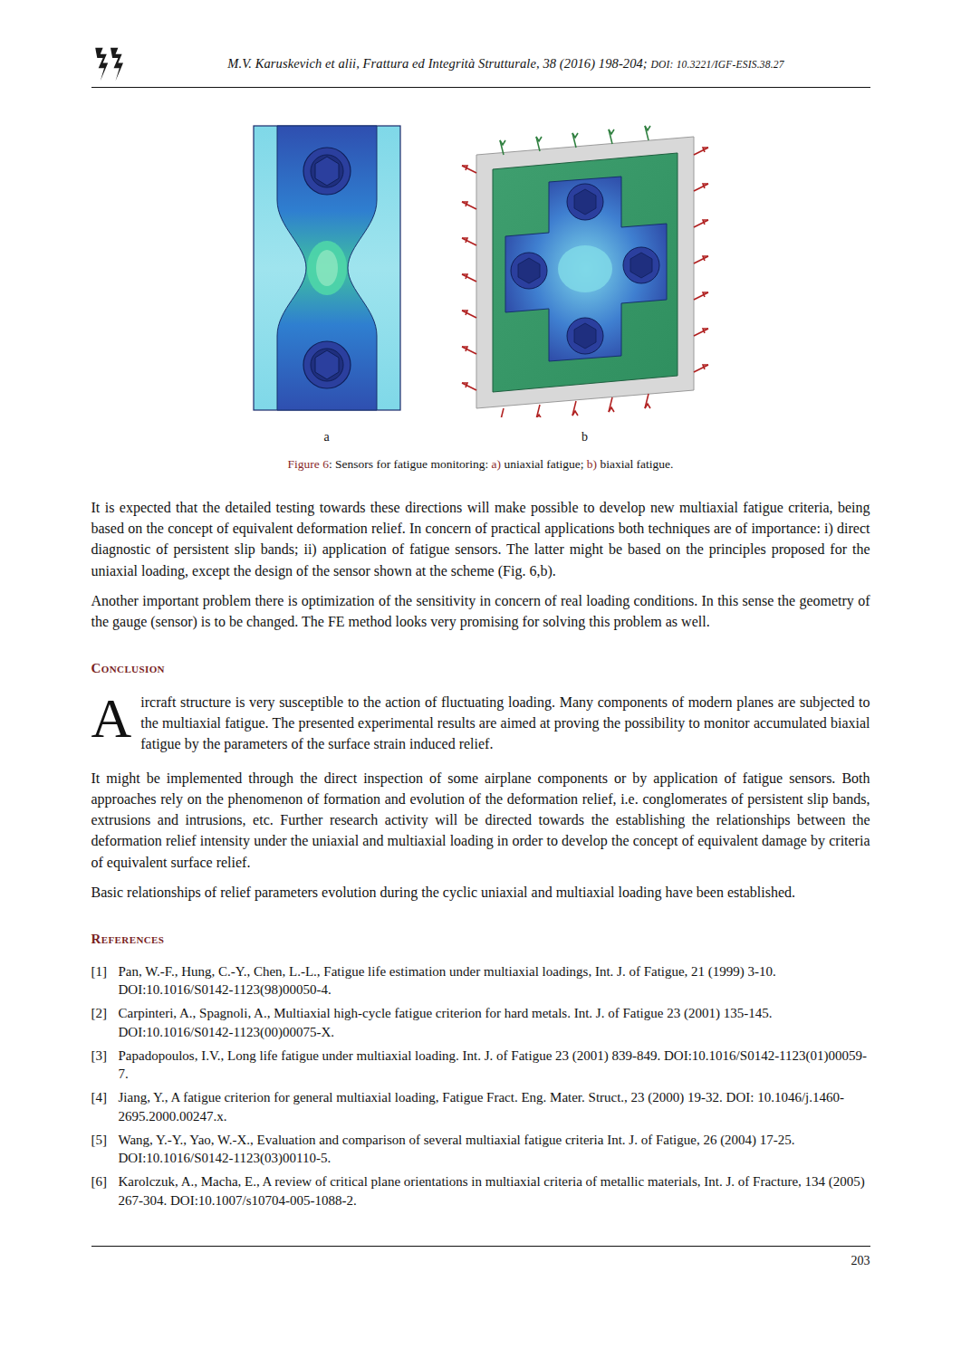M.V. Karuskevich et alii, Frattura ed Integrità Strutturale, 38 (2016) 198-204; DOI: 10.3221/IGF-ESIS.38.27
a
b
Figure 6: Sensors for fatigue monitoring: a) uniaxial fatigue; b) biaxial fatigue.
It is expected that the detailed testing towards these directions will make possible to develop new multiaxial fatigue criteria, being based on the concept of equivalent deformation relief. In concern of practical applications both techniques are of importance: i) direct diagnostic of persistent slip bands; ii) application of fatigue sensors. The latter might be based on the principles proposed for the uniaxial loading, except the design of the sensor shown at the scheme (Fig. 6,b).
Another important problem there is optimization of the sensitivity in concern of real loading conditions. In this sense the geometry of the gauge (sensor) is to be changed. The FE method looks very promising for solving this problem as well.
Conclusion
Aircraft structure is very susceptible to the action of fluctuating loading. Many components of modern planes are subjected to the multiaxial fatigue. The presented experimental results are aimed at proving the possibility to monitor accumulated biaxial fatigue by the parameters of the surface strain induced relief.
It might be implemented through the direct inspection of some airplane components or by application of fatigue sensors. Both approaches rely on the phenomenon of formation and evolution of the deformation relief, i.e. conglomerates of persistent slip bands, extrusions and intrusions, etc. Further research activity will be directed towards the establishing the relationships between the deformation relief intensity under the uniaxial and multiaxial loading in order to develop the concept of equivalent damage by criteria of equivalent surface relief.
Basic relationships of relief parameters evolution during the cyclic uniaxial and multiaxial loading have been established.
References
[1] Pan, W.-F., Hung, C.-Y., Chen, L.-L., Fatigue life estimation under multiaxial loadings, Int. J. of Fatigue, 21 (1999) 3-10. DOI:10.1016/S0142-1123(98)00050-4.
[2] Carpinteri, A., Spagnoli, A., Multiaxial high-cycle fatigue criterion for hard metals. Int. J. of Fatigue 23 (2001) 135-145. DOI:10.1016/S0142-1123(00)00075-X.
[3] Papadopoulos, I.V., Long life fatigue under multiaxial loading. Int. J. of Fatigue 23 (2001) 839-849. DOI:10.1016/S0142-1123(01)00059-7.
[4] Jiang, Y., A fatigue criterion for general multiaxial loading, Fatigue Fract. Eng. Mater. Struct., 23 (2000) 19-32. DOI: 10.1046/j.1460-2695.2000.00247.x.
[5] Wang, Y.-Y., Yao, W.-X., Evaluation and comparison of several multiaxial fatigue criteria Int. J. of Fatigue, 26 (2004) 17-25. DOI:10.1016/S0142-1123(03)00110-5.
[6] Karolczuk, A., Macha, E., A review of critical plane orientations in multiaxial criteria of metallic materials, Int. J. of Fracture, 134 (2005) 267-304. DOI:10.1007/s10704-005-1088-2.
203